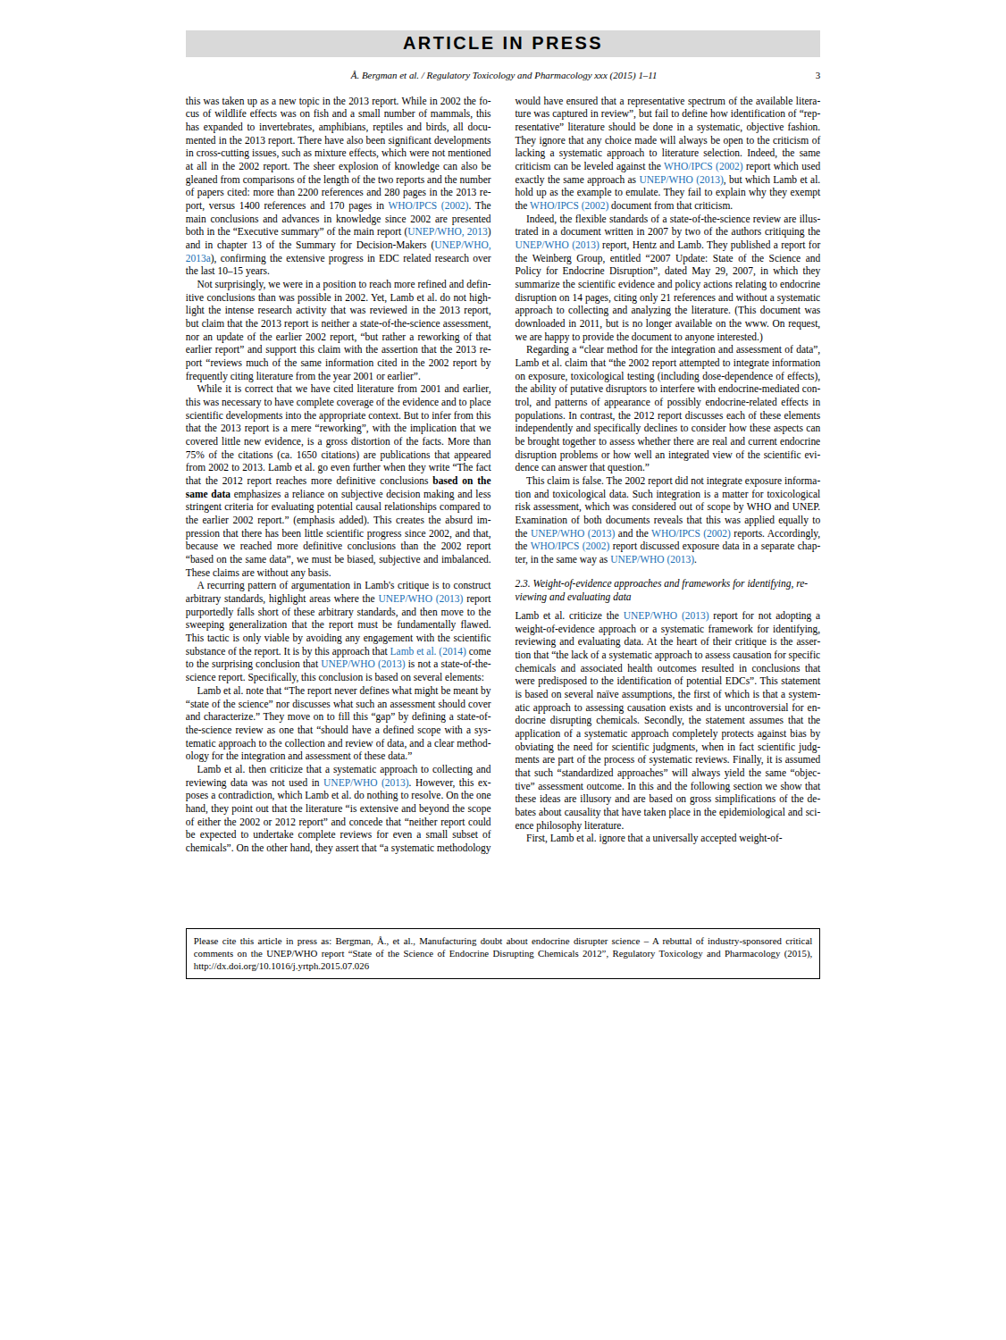ARTICLE IN PRESS
Å. Bergman et al. / Regulatory Toxicology and Pharmacology xxx (2015) 1–11 3
this was taken up as a new topic in the 2013 report. While in 2002 the focus of wildlife effects was on fish and a small number of mammals, this has expanded to invertebrates, amphibians, reptiles and birds, all documented in the 2013 report. There have also been significant developments in cross-cutting issues, such as mixture effects, which were not mentioned at all in the 2002 report. The sheer explosion of knowledge can also be gleaned from comparisons of the length of the two reports and the number of papers cited: more than 2200 references and 280 pages in the 2013 report, versus 1400 references and 170 pages in WHO/IPCS (2002). The main conclusions and advances in knowledge since 2002 are presented both in the “Executive summary” of the main report (UNEP/WHO, 2013) and in chapter 13 of the Summary for Decision-Makers (UNEP/WHO, 2013a), confirming the extensive progress in EDC related research over the last 10–15 years.
Not surprisingly, we were in a position to reach more refined and definitive conclusions than was possible in 2002. Yet, Lamb et al. do not highlight the intense research activity that was reviewed in the 2013 report, but claim that the 2013 report is neither a state-of-the-science assessment, nor an update of the earlier 2002 report, “but rather a reworking of that earlier report” and support this claim with the assertion that the 2013 report “reviews much of the same information cited in the 2002 report by frequently citing literature from the year 2001 or earlier”.
While it is correct that we have cited literature from 2001 and earlier, this was necessary to have complete coverage of the evidence and to place scientific developments into the appropriate context. But to infer from this that the 2013 report is a mere “reworking”, with the implication that we covered little new evidence, is a gross distortion of the facts. More than 75% of the citations (ca. 1650 citations) are publications that appeared from 2002 to 2013. Lamb et al. go even further when they write “The fact that the 2012 report reaches more definitive conclusions based on the same data emphasizes a reliance on subjective decision making and less stringent criteria for evaluating potential causal relationships compared to the earlier 2002 report.” (emphasis added). This creates the absurd impression that there has been little scientific progress since 2002, and that, because we reached more definitive conclusions than the 2002 report “based on the same data”, we must be biased, subjective and imbalanced. These claims are without any basis.
A recurring pattern of argumentation in Lamb's critique is to construct arbitrary standards, highlight areas where the UNEP/WHO (2013) report purportedly falls short of these arbitrary standards, and then move to the sweeping generalization that the report must be fundamentally flawed. This tactic is only viable by avoiding any engagement with the scientific substance of the report. It is by this approach that Lamb et al. (2014) come to the surprising conclusion that UNEP/WHO (2013) is not a state-of-the-science report. Specifically, this conclusion is based on several elements:
Lamb et al. note that “The report never defines what might be meant by “state of the science” nor discusses what such an assessment should cover and characterize.” They move on to fill this “gap” by defining a state-of-the-science review as one that “should have a defined scope with a systematic approach to the collection and review of data, and a clear methodology for the integration and assessment of these data.”
Lamb et al. then criticize that a systematic approach to collecting and reviewing data was not used in UNEP/WHO (2013). However, this exposes a contradiction, which Lamb et al. do nothing to resolve. On the one hand, they point out that the literature “is extensive and beyond the scope of either the 2002 or 2012 report” and concede that “neither report could be expected to undertake complete reviews for even a small subset of chemicals”. On the other hand, they assert that “a systematic methodology would have ensured that a representative spectrum of the available literature was captured in review”, but fail to define how identification of “representative” literature should be done in a systematic, objective fashion. They ignore that any choice made will always be open to the criticism of lacking a systematic approach to literature selection. Indeed, the same criticism can be leveled against the WHO/IPCS (2002) report which used exactly the same approach as UNEP/WHO (2013), but which Lamb et al. hold up as the example to emulate. They fail to explain why they exempt the WHO/IPCS (2002) document from that criticism.
Indeed, the flexible standards of a state-of-the-science review are illustrated in a document written in 2007 by two of the authors critiquing the UNEP/WHO (2013) report, Hentz and Lamb. They published a report for the Weinberg Group, entitled “2007 Update: State of the Science and Policy for Endocrine Disruption”, dated May 29, 2007, in which they summarize the scientific evidence and policy actions relating to endocrine disruption on 14 pages, citing only 21 references and without a systematic approach to collecting and analyzing the literature. (This document was downloaded in 2011, but is no longer available on the www. On request, we are happy to provide the document to anyone interested.)
Regarding a “clear method for the integration and assessment of data”, Lamb et al. claim that “the 2002 report attempted to integrate information on exposure, toxicological testing (including dose-dependence of effects), the ability of putative disruptors to interfere with endocrine-mediated control, and patterns of appearance of possibly endocrine-related effects in populations. In contrast, the 2012 report discusses each of these elements independently and specifically declines to consider how these aspects can be brought together to assess whether there are real and current endocrine disruption problems or how well an integrated view of the scientific evidence can answer that question.”
This claim is false. The 2002 report did not integrate exposure information and toxicological data. Such integration is a matter for toxicological risk assessment, which was considered out of scope by WHO and UNEP. Examination of both documents reveals that this was applied equally to the UNEP/WHO (2013) and the WHO/IPCS (2002) reports. Accordingly, the WHO/IPCS (2002) report discussed exposure data in a separate chapter, in the same way as UNEP/WHO (2013).
2.3. Weight-of-evidence approaches and frameworks for identifying, reviewing and evaluating data
Lamb et al. criticize the UNEP/WHO (2013) report for not adopting a weight-of-evidence approach or a systematic framework for identifying, reviewing and evaluating data. At the heart of their critique is the assertion that “the lack of a systematic approach to assess causation for specific chemicals and associated health outcomes resulted in conclusions that were predisposed to the identification of potential EDCs”. This statement is based on several naïve assumptions, the first of which is that a systematic approach to assessing causation exists and is uncontroversial for endocrine disrupting chemicals. Secondly, the statement assumes that the application of a systematic approach completely protects against bias by obviating the need for scientific judgments, when in fact scientific judgments are part of the process of systematic reviews. Finally, it is assumed that such “standardized approaches” will always yield the same “objective” assessment outcome. In this and the following section we show that these ideas are illusory and are based on gross simplifications of the debates about causality that have taken place in the epidemiological and science philosophy literature.
First, Lamb et al. ignore that a universally accepted weight-of-
Please cite this article in press as: Bergman, Å., et al., Manufacturing doubt about endocrine disrupter science – A rebuttal of industry-sponsored critical comments on the UNEP/WHO report “State of the Science of Endocrine Disrupting Chemicals 2012”, Regulatory Toxicology and Pharmacology (2015), http://dx.doi.org/10.1016/j.yrtph.2015.07.026